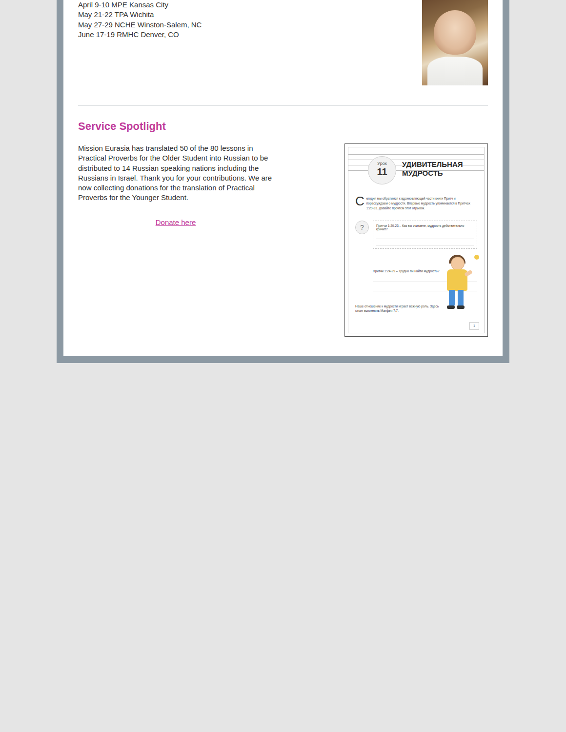April 9-10 MPE Kansas City
May 21-22 TPA Wichita
May 27-29 NCHE Winston-Salem, NC
June 17-19 RMHC Denver, CO
Service Spotlight
Mission Eurasia has translated 50 of the 80 lessons in Practical Proverbs for the Older Student into Russian to be distributed to 14 Russian speaking nations including the Russians in Israel. Thank you for your contributions. We are now collecting donations for the translation of Practical Proverbs for the Younger Student.
Donate here
Урок 11
УДИВИТЕЛЬНАЯ МУДРОСТЬ
Сегодня мы обратимся к вдохновляющей части книги Притч и порассуждаем о мудрости. Впервые мудрость упоминается в Притчах 1:20-33. Давайте прочтем этот отрывок.
?
Притчи 1:20-23 – Как вы считаете, мудрость действительно кричит?
Притчи 1:24-29 – Трудно ли найти мудрость?
Наше отношение к мудрости играет важную роль. Здесь стоит вспомнить Матфея 7:7.
1